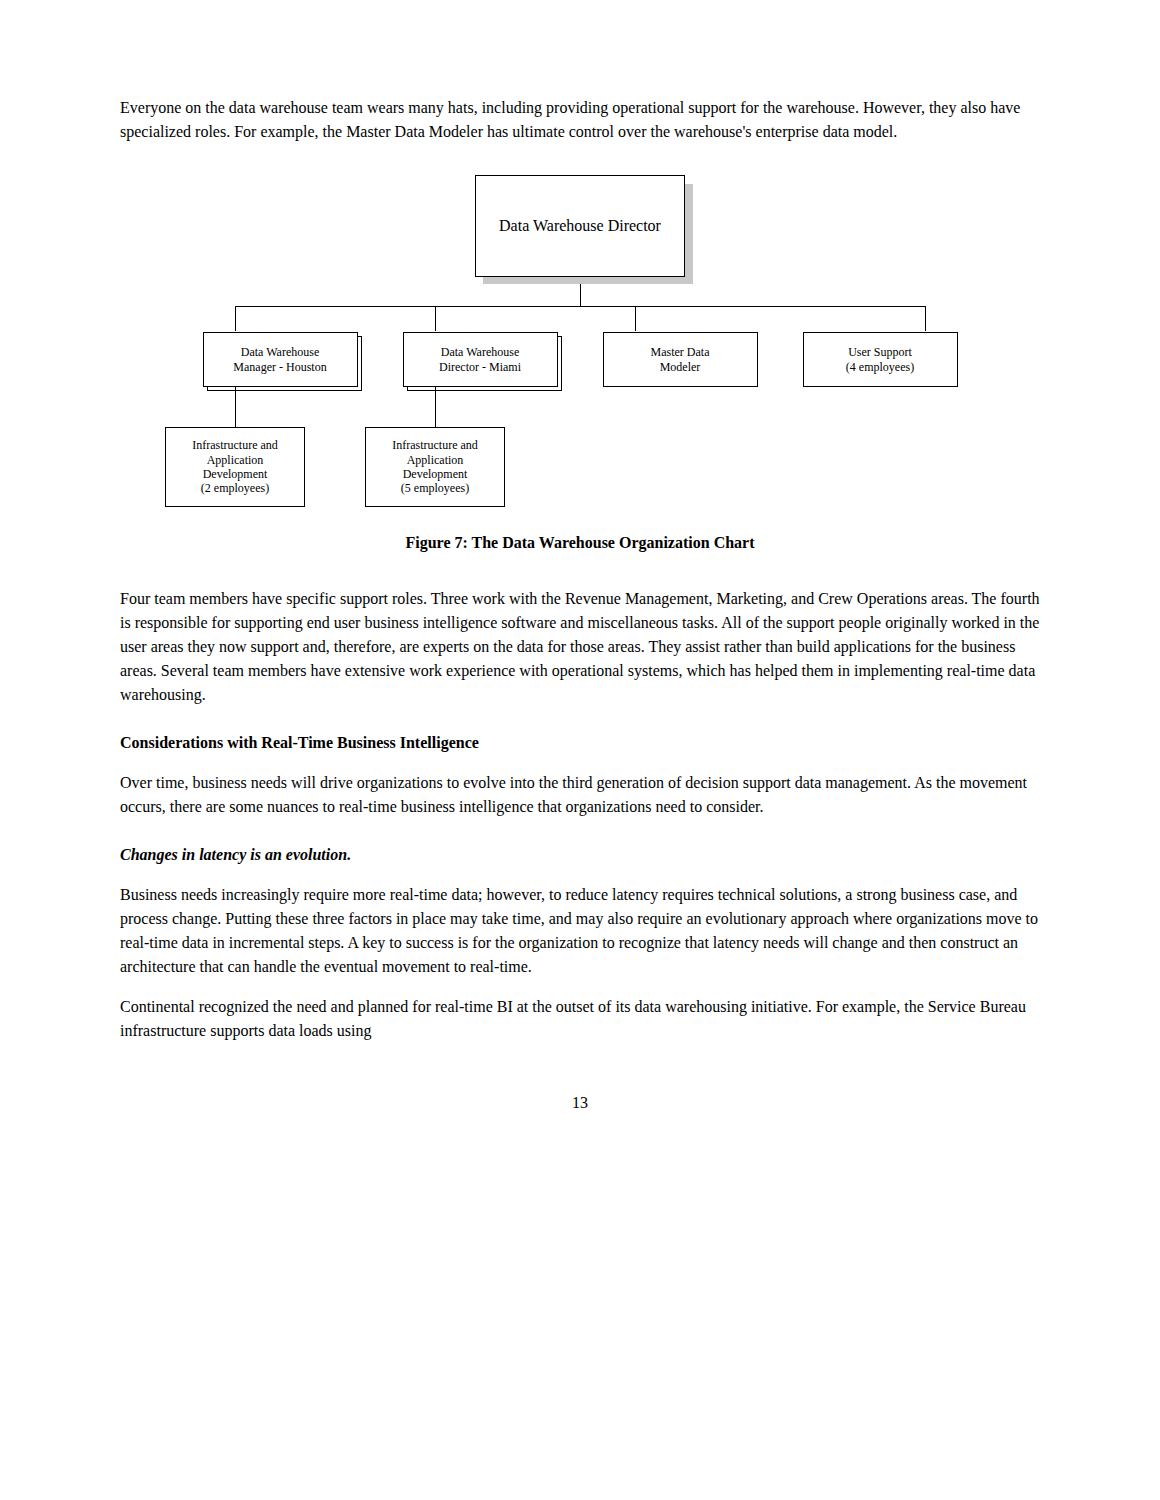Everyone on the data warehouse team wears many hats, including providing operational support for the warehouse. However, they also have specialized roles. For example, the Master Data Modeler has ultimate control over the warehouse's enterprise data model.
Data Warehouse Director
Data Warehouse
Manager - Houston
Data Warehouse
Director - Miami
Master Data
Modeler
User Support
(4 employees)
Infrastructure and
Application
Development
(2 employees)
Infrastructure and
Application
Development
(5 employees)
Figure 7: The Data Warehouse Organization Chart
Four team members have specific support roles. Three work with the Revenue Management, Marketing, and Crew Operations areas. The fourth is responsible for supporting end user business intelligence software and miscellaneous tasks. All of the support people originally worked in the user areas they now support and, therefore, are experts on the data for those areas. They assist rather than build applications for the business areas. Several team members have extensive work experience with operational systems, which has helped them in implementing real-time data warehousing.
Considerations with Real-Time Business Intelligence
Over time, business needs will drive organizations to evolve into the third generation of decision support data management. As the movement occurs, there are some nuances to real-time business intelligence that organizations need to consider.
Changes in latency is an evolution.
Business needs increasingly require more real-time data; however, to reduce latency requires technical solutions, a strong business case, and process change. Putting these three factors in place may take time, and may also require an evolutionary approach where organizations move to real-time data in incremental steps. A key to success is for the organization to recognize that latency needs will change and then construct an architecture that can handle the eventual movement to real-time.
Continental recognized the need and planned for real-time BI at the outset of its data warehousing initiative. For example, the Service Bureau infrastructure supports data loads using
13